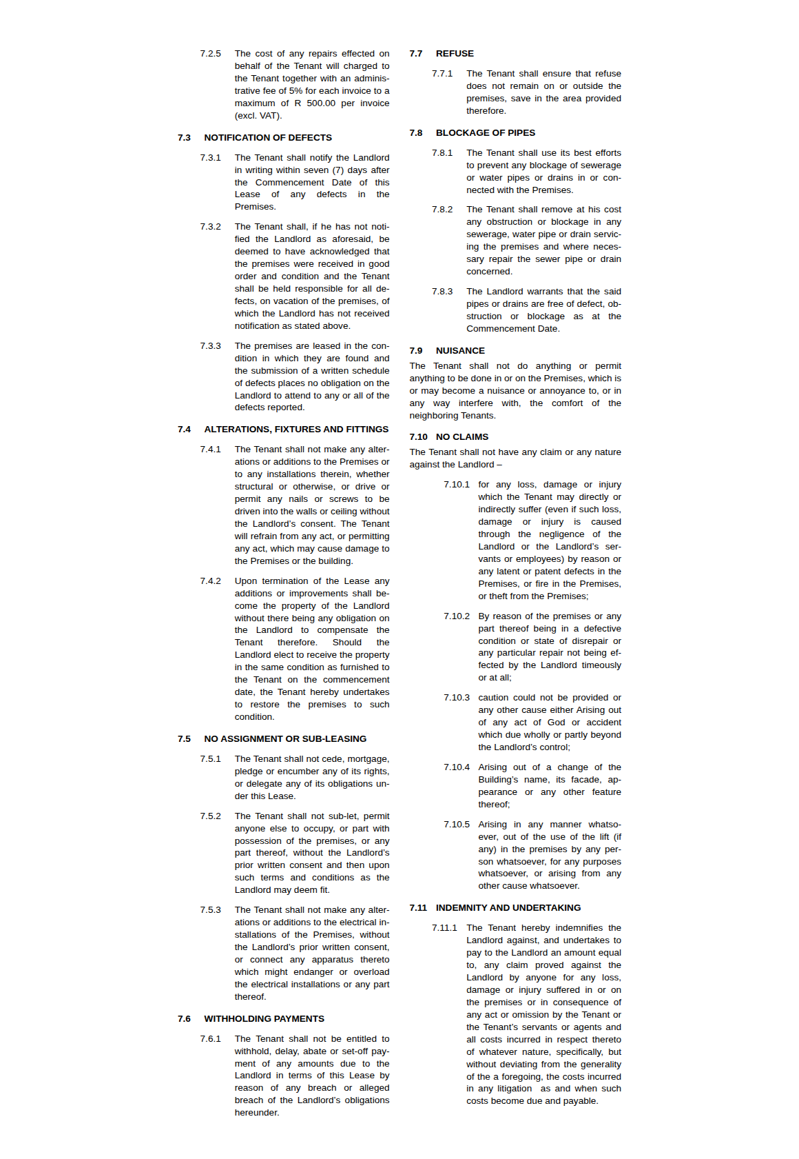7.2.5 The cost of any repairs effected on behalf of the Tenant will charged to the Tenant together with an administrative fee of 5% for each invoice to a maximum of R 500.00 per invoice (excl. VAT).
7.3 NOTIFICATION OF DEFECTS
7.3.1 The Tenant shall notify the Landlord in writing within seven (7) days after the Commencement Date of this Lease of any defects in the Premises.
7.3.2 The Tenant shall, if he has not notified the Landlord as aforesaid, be deemed to have acknowledged that the premises were received in good order and condition and the Tenant shall be held responsible for all defects, on vacation of the premises, of which the Landlord has not received notification as stated above.
7.3.3 The premises are leased in the condition in which they are found and the submission of a written schedule of defects places no obligation on the Landlord to attend to any or all of the defects reported.
7.4 ALTERATIONS, FIXTURES AND FITTINGS
7.4.1 The Tenant shall not make any alterations or additions to the Premises or to any installations therein, whether structural or otherwise, or drive or permit any nails or screws to be driven into the walls or ceiling without the Landlord’s consent. The Tenant will refrain from any act, or permitting any act, which may cause damage to the Premises or the building.
7.4.2 Upon termination of the Lease any additions or improvements shall become the property of the Landlord without there being any obligation on the Landlord to compensate the Tenant therefore. Should the Landlord elect to receive the property in the same condition as furnished to the Tenant on the commencement date, the Tenant hereby undertakes to restore the premises to such condition.
7.5 NO ASSIGNMENT OR SUB-LEASING
7.5.1 The Tenant shall not cede, mortgage, pledge or encumber any of its rights, or delegate any of its obligations under this Lease.
7.5.2 The Tenant shall not sub-let, permit anyone else to occupy, or part with possession of the premises, or any part thereof, without the Landlord’s prior written consent and then upon such terms and conditions as the Landlord may deem fit.
7.5.3 The Tenant shall not make any alterations or additions to the electrical installations of the Premises, without the Landlord’s prior written consent, or connect any apparatus thereto which might endanger or overload the electrical installations or any part thereof.
7.6 WITHHOLDING PAYMENTS
7.6.1 The Tenant shall not be entitled to withhold, delay, abate or set-off payment of any amounts due to the Landlord in terms of this Lease by reason of any breach or alleged breach of the Landlord’s obligations hereunder.
7.7 REFUSE
7.7.1 The Tenant shall ensure that refuse does not remain on or outside the premises, save in the area provided therefore.
7.8 BLOCKAGE OF PIPES
7.8.1 The Tenant shall use its best efforts to prevent any blockage of sewerage or water pipes or drains in or connected with the Premises.
7.8.2 The Tenant shall remove at his cost any obstruction or blockage in any sewerage, water pipe or drain servicing the premises and where necessary repair the sewer pipe or drain concerned.
7.8.3 The Landlord warrants that the said pipes or drains are free of defect, obstruction or blockage as at the Commencement Date.
7.9 NUISANCE
The Tenant shall not do anything or permit anything to be done in or on the Premises, which is or may become a nuisance or annoyance to, or in any way interfere with, the comfort of the neighboring Tenants.
7.10 NO CLAIMS
The Tenant shall not have any claim or any nature against the Landlord –
7.10.1 for any loss, damage or injury which the Tenant may directly or indirectly suffer (even if such loss, damage or injury is caused through the negligence of the Landlord or the Landlord’s servants or employees) by reason or any latent or patent defects in the Premises, or fire in the Premises, or theft from the Premises;
7.10.2 By reason of the premises or any part thereof being in a defective condition or state of disrepair or any particular repair not being effected by the Landlord timeously or at all;
7.10.3 caution could not be provided or any other cause either Arising out of any act of God or accident which due wholly or partly beyond the Landlord’s control;
7.10.4 Arising out of a change of the Building’s name, its facade, appearance or any other feature thereof;
7.10.5 Arising in any manner whatsoever, out of the use of the lift (if any) in the premises by any person whatsoever, for any purposes whatsoever, or arising from any other cause whatsoever.
7.11 INDEMNITY AND UNDERTAKING
7.11.1 The Tenant hereby indemnifies the Landlord against, and undertakes to pay to the Landlord an amount equal to, any claim proved against the Landlord by anyone for any loss, damage or injury suffered in or on the premises or in consequence of any act or omission by the Tenant or the Tenant’s servants or agents and all costs incurred in respect thereto of whatever nature, specifically, but without deviating from the generality of the a foregoing, the costs incurred in any litigation as and when such costs become due and payable.